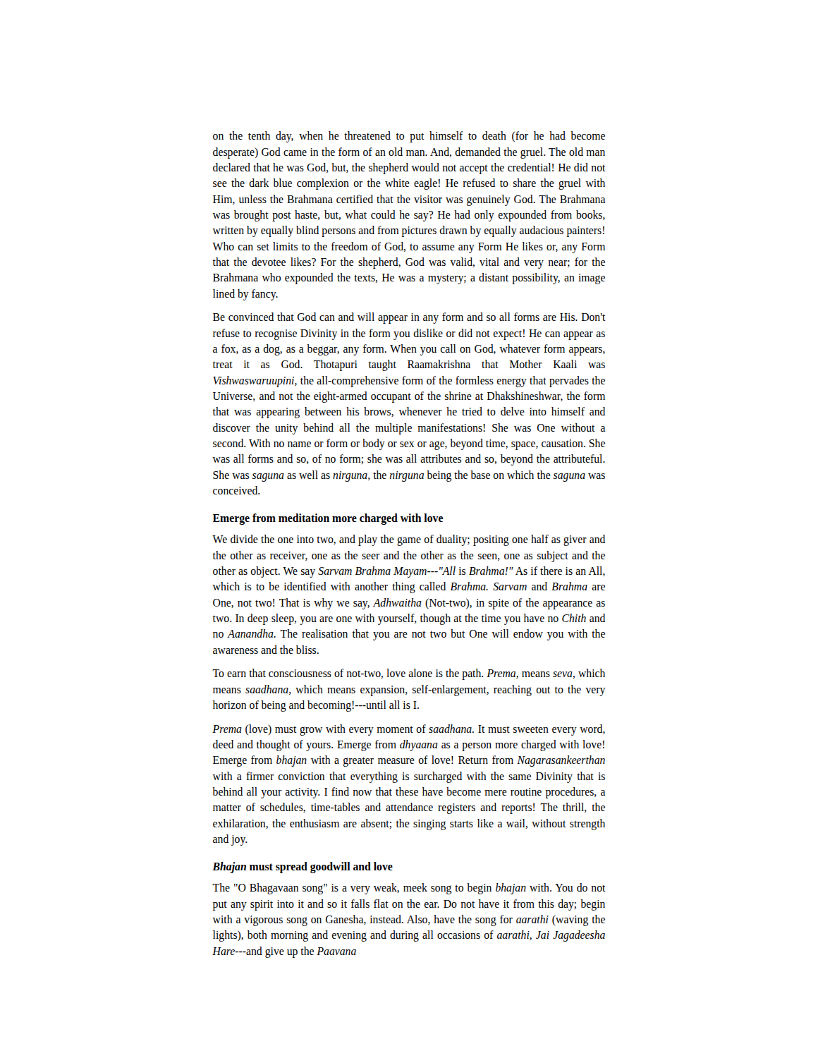on the tenth day, when he threatened to put himself to death (for he had become desperate) God came in the form of an old man. And, demanded the gruel. The old man declared that he was God, but, the shepherd would not accept the credential! He did not see the dark blue complexion or the white eagle! He refused to share the gruel with Him, unless the Brahmana certified that the visitor was genuinely God. The Brahmana was brought post haste, but, what could he say? He had only expounded from books, written by equally blind persons and from pictures drawn by equally audacious painters! Who can set limits to the freedom of God, to assume any Form He likes or, any Form that the devotee likes? For the shepherd, God was valid, vital and very near; for the Brahmana who expounded the texts, He was a mystery; a distant possibility, an image lined by fancy.
Be convinced that God can and will appear in any form and so all forms are His. Don't refuse to recognise Divinity in the form you dislike or did not expect! He can appear as a fox, as a dog, as a beggar, any form. When you call on God, whatever form appears, treat it as God. Thotapuri taught Raamakrishna that Mother Kaali was Vishwaswaruupini, the all-comprehensive form of the formless energy that pervades the Universe, and not the eight-armed occupant of the shrine at Dhakshineshwar, the form that was appearing between his brows, whenever he tried to delve into himself and discover the unity behind all the multiple manifestations! She was One without a second. With no name or form or body or sex or age, beyond time, space, causation. She was all forms and so, of no form; she was all attributes and so, beyond the attributeful. She was saguna as well as nirguna, the nirguna being the base on which the saguna was conceived.
Emerge from meditation more charged with love
We divide the one into two, and play the game of duality; positing one half as giver and the other as receiver, one as the seer and the other as the seen, one as subject and the other as object. We say Sarvam Brahma Mayam---"All is Brahma!" As if there is an All, which is to be identified with another thing called Brahma. Sarvam and Brahma are One, not two! That is why we say, Adhwaitha (Not-two), in spite of the appearance as two. In deep sleep, you are one with yourself, though at the time you have no Chith and no Aanandha. The realisation that you are not two but One will endow you with the awareness and the bliss.
To earn that consciousness of not-two, love alone is the path. Prema, means seva, which means saadhana, which means expansion, self-enlargement, reaching out to the very horizon of being and becoming!---until all is I.
Prema (love) must grow with every moment of saadhana. It must sweeten every word, deed and thought of yours. Emerge from dhyaana as a person more charged with love! Emerge from bhajan with a greater measure of love! Return from Nagarasankeerthan with a firmer conviction that everything is surcharged with the same Divinity that is behind all your activity. I find now that these have become mere routine procedures, a matter of schedules, time-tables and attendance registers and reports! The thrill, the exhilaration, the enthusiasm are absent; the singing starts like a wail, without strength and joy.
Bhajan must spread goodwill and love
The "O Bhagavaan song" is a very weak, meek song to begin bhajan with. You do not put any spirit into it and so it falls flat on the ear. Do not have it from this day; begin with a vigorous song on Ganesha, instead. Also, have the song for aarathi (waving the lights), both morning and evening and during all occasions of aarathi, Jai Jagadeesha Hare---and give up the Paavana